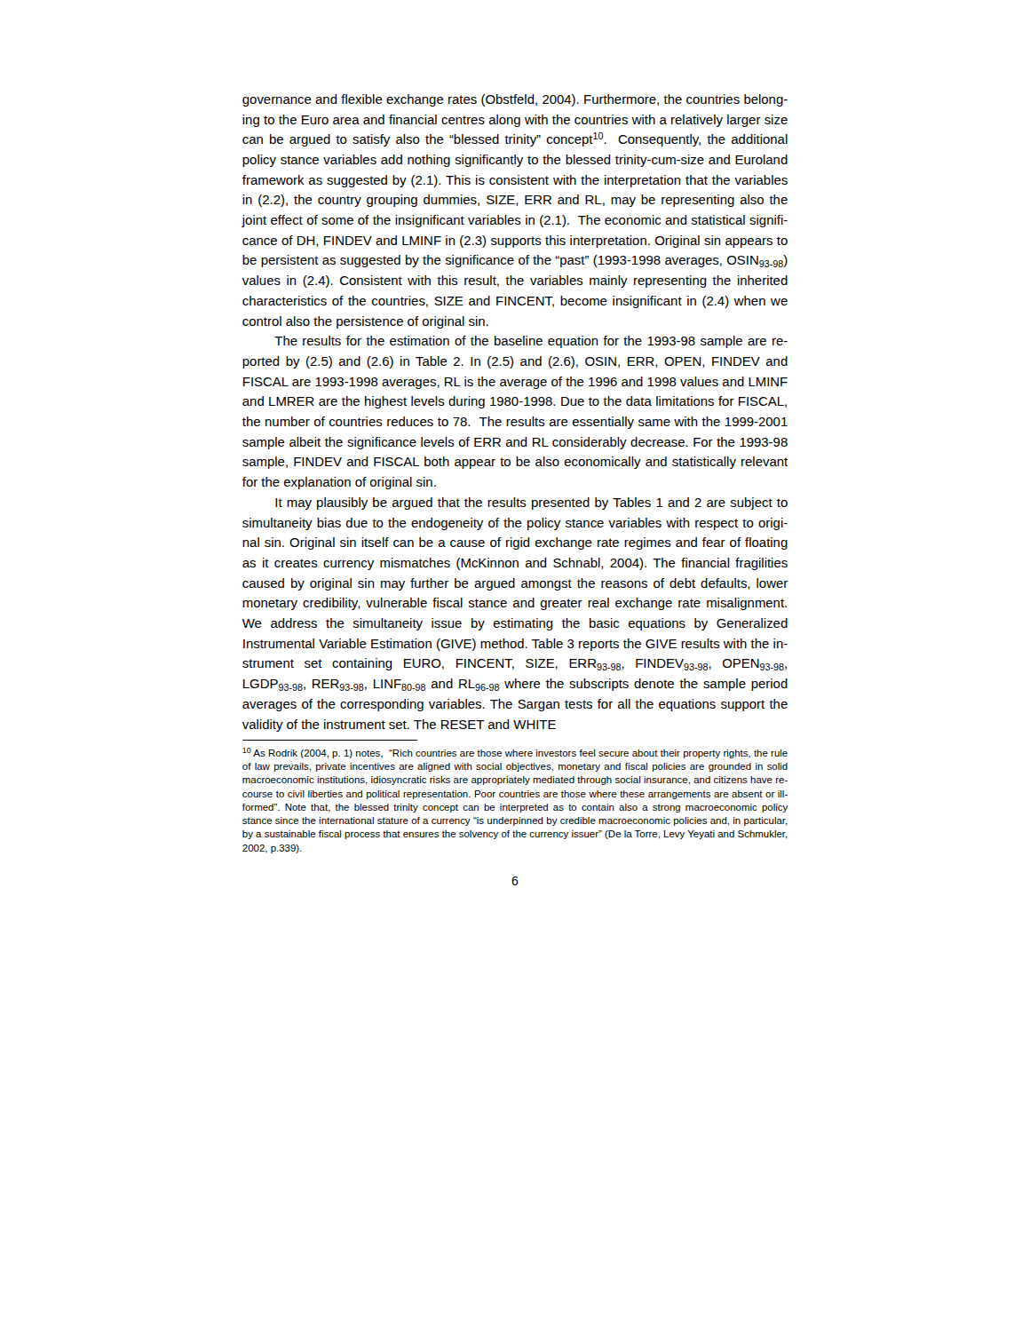governance and flexible exchange rates (Obstfeld, 2004). Furthermore, the countries belonging to the Euro area and financial centres along with the countries with a relatively larger size can be argued to satisfy also the “blessed trinity” concept10. Consequently, the additional policy stance variables add nothing significantly to the blessed trinity-cum-size and Euroland framework as suggested by (2.1). This is consistent with the interpretation that the variables in (2.2), the country grouping dummies, SIZE, ERR and RL, may be representing also the joint effect of some of the insignificant variables in (2.1). The economic and statistical significance of DH, FINDEV and LMINF in (2.3) supports this interpretation. Original sin appears to be persistent as suggested by the significance of the “past” (1993-1998 averages, OSIN93-98) values in (2.4). Consistent with this result, the variables mainly representing the inherited characteristics of the countries, SIZE and FINCENT, become insignificant in (2.4) when we control also the persistence of original sin.
The results for the estimation of the baseline equation for the 1993-98 sample are reported by (2.5) and (2.6) in Table 2. In (2.5) and (2.6), OSIN, ERR, OPEN, FINDEV and FISCAL are 1993-1998 averages, RL is the average of the 1996 and 1998 values and LMINF and LMRER are the highest levels during 1980-1998. Due to the data limitations for FISCAL, the number of countries reduces to 78. The results are essentially same with the 1999-2001 sample albeit the significance levels of ERR and RL considerably decrease. For the 1993-98 sample, FINDEV and FISCAL both appear to be also economically and statistically relevant for the explanation of original sin.
It may plausibly be argued that the results presented by Tables 1 and 2 are subject to simultaneity bias due to the endogeneity of the policy stance variables with respect to original sin. Original sin itself can be a cause of rigid exchange rate regimes and fear of floating as it creates currency mismatches (McKinnon and Schnabl, 2004). The financial fragilities caused by original sin may further be argued amongst the reasons of debt defaults, lower monetary credibility, vulnerable fiscal stance and greater real exchange rate misalignment. We address the simultaneity issue by estimating the basic equations by Generalized Instrumental Variable Estimation (GIVE) method. Table 3 reports the GIVE results with the instrument set containing EURO, FINCENT, SIZE, ERR93-98, FINDEV93-98, OPEN93-98, LGDP93-98, RER93-98, LINF80-98 and RL96-98 where the subscripts denote the sample period averages of the corresponding variables. The Sargan tests for all the equations support the validity of the instrument set. The RESET and WHITE
10 As Rodrik (2004, p. 1) notes, “Rich countries are those where investors feel secure about their property rights, the rule of law prevails, private incentives are aligned with social objectives, monetary and fiscal policies are grounded in solid macroeconomic institutions, idiosyncratic risks are appropriately mediated through social insurance, and citizens have recourse to civil liberties and political representation. Poor countries are those where these arrangements are absent or ill-formed”. Note that, the blessed trinity concept can be interpreted as to contain also a strong macroeconomic policy stance since the international stature of a currency “is underpinned by credible macroeconomic policies and, in particular, by a sustainable fiscal process that ensures the solvency of the currency issuer” (De la Torre, Levy Yeyati and Schmukler, 2002, p.339).
6